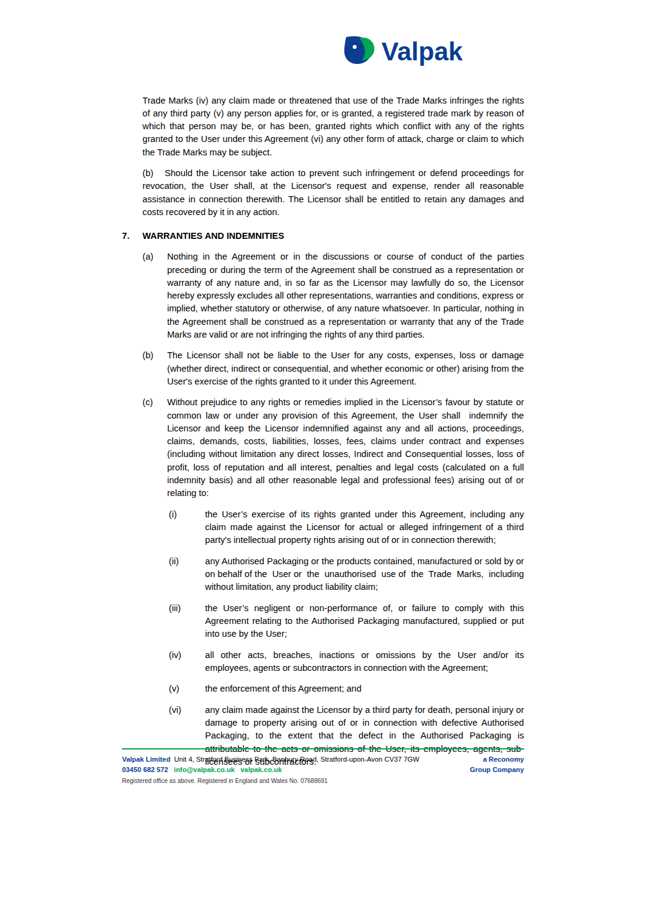Valpak
Trade Marks (iv) any claim made or threatened that use of the Trade Marks infringes the rights of any third party (v) any person applies for, or is granted, a registered trade mark by reason of which that person may be, or has been, granted rights which conflict with any of the rights granted to the User under this Agreement (vi) any other form of attack, charge or claim to which the Trade Marks may be subject.
(b) Should the Licensor take action to prevent such infringement or defend proceedings for revocation, the User shall, at the Licensor's request and expense, render all reasonable assistance in connection therewith. The Licensor shall be entitled to retain any damages and costs recovered by it in any action.
7.
Warranties and Indemnities
(a)
Nothing in the Agreement or in the discussions or course of conduct of the parties preceding or during the term of the Agreement shall be construed as a representation or warranty of any nature and, in so far as the Licensor may lawfully do so, the Licensor hereby expressly excludes all other representations, warranties and conditions, express or implied, whether statutory or otherwise, of any nature whatsoever. In particular, nothing in the Agreement shall be construed as a representation or warranty that any of the Trade Marks are valid or are not infringing the rights of any third parties.
(b)
The Licensor shall not be liable to the User for any costs, expenses, loss or damage (whether direct, indirect or consequential, and whether economic or other) arising from the User's exercise of the rights granted to it under this Agreement.
(c)
Without prejudice to any rights or remedies implied in the Licensor’s favour by statute or common law or under any provision of this Agreement, the User shall indemnify the Licensor and keep the Licensor indemnified against any and all actions, proceedings, claims, demands, costs, liabilities, losses, fees, claims under contract and expenses (including without limitation any direct losses, Indirect and Consequential losses, loss of profit, loss of reputation and all interest, penalties and legal costs (calculated on a full indemnity basis) and all other reasonable legal and professional fees) arising out of or relating to:
(i)
the User’s exercise of its rights granted under this Agreement, including any claim made against the Licensor for actual or alleged infringement of a third party's intellectual property rights arising out of or in connection therewith;
(ii)
any Authorised Packaging or the products contained, manufactured or sold by or on behalf of the User or the unauthorised use of the Trade Marks, including without limitation, any product liability claim;
(iii)
the User’s negligent or non-performance of, or failure to comply with this Agreement relating to the Authorised Packaging manufactured, supplied or put into use by the User;
(iv)
all other acts, breaches, inactions or omissions by the User and/or its employees, agents or subcontractors in connection with the Agreement;
(v)
the enforcement of this Agreement; and
(vi)
any claim made against the Licensor by a third party for death, personal injury or damage to property arising out of or in connection with defective Authorised Packaging, to the extent that the defect in the Authorised Packaging is attributable to the acts or omissions of the User, its employees, agents, sub-licensees or subcontractors.
Valpak Limited Unit 4, Stratford Business Park, Banbury Road, Stratford-upon-Avon CV37 7GW
03450 682 572 info@valpak.co.uk valpak.co.uk
Registered office as above. Registered in England and Wales No. 07688691
a Reconomy
Group Company